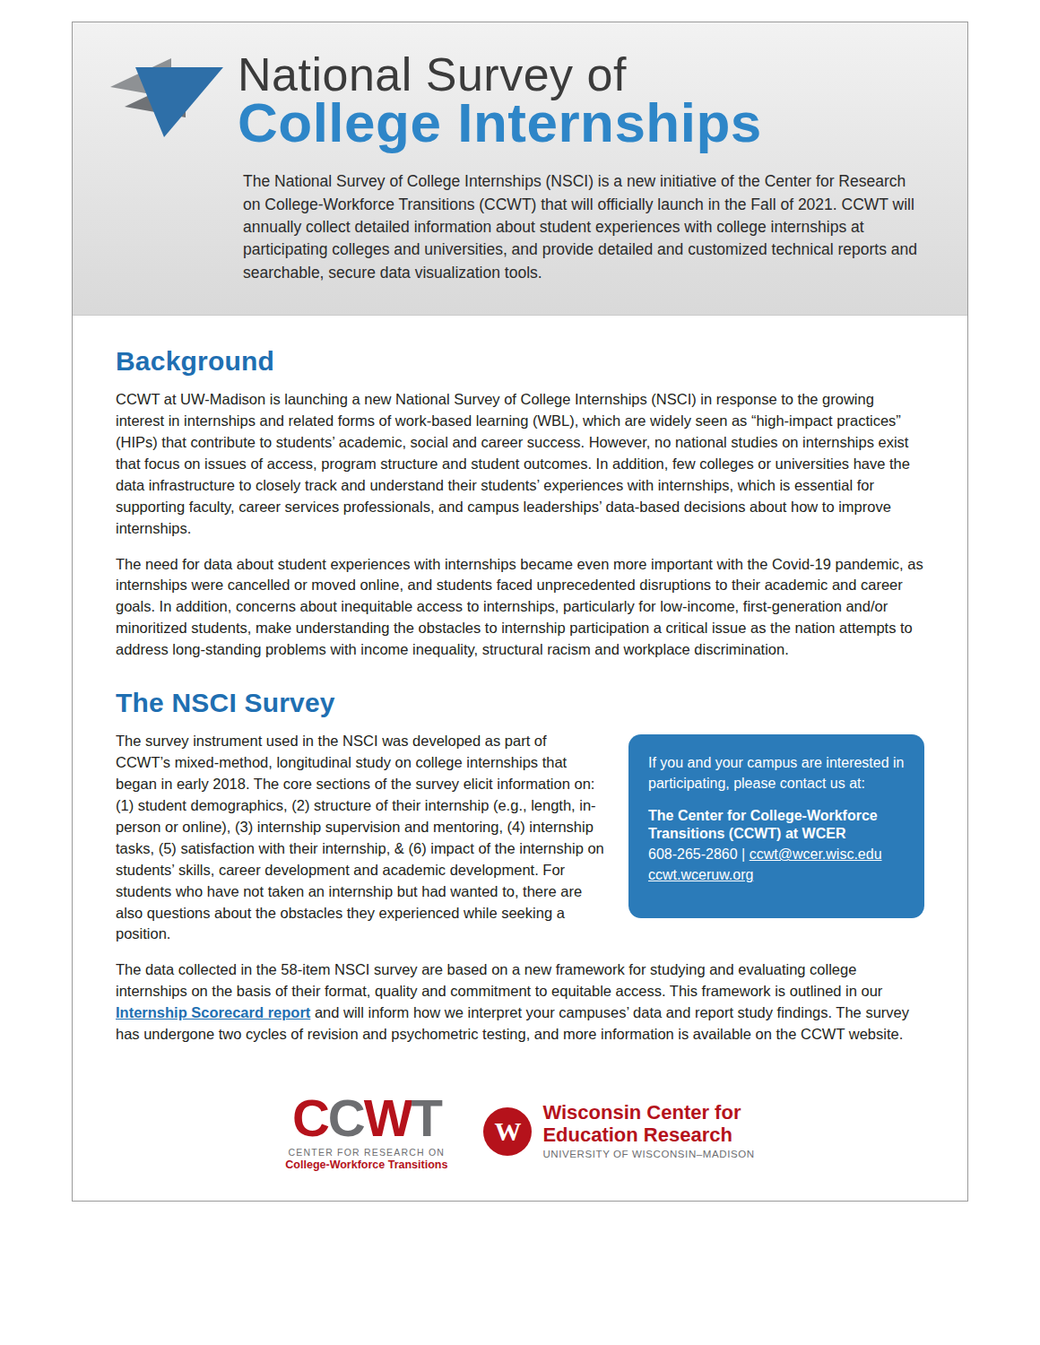National Survey of
College Internships
The National Survey of College Internships (NSCI) is a new initiative of the Center for Research on College-Workforce Transitions (CCWT) that will officially launch in the Fall of 2021. CCWT will annually collect detailed information about student experiences with college internships at participating colleges and universities, and provide detailed and customized technical reports and searchable, secure data visualization tools.
Background
CCWT at UW-Madison is launching a new National Survey of College Internships (NSCI) in response to the growing interest in internships and related forms of work-based learning (WBL), which are widely seen as “high-impact practices” (HIPs) that contribute to students’ academic, social and career success. However, no national studies on internships exist that focus on issues of access, program structure and student outcomes. In addition, few colleges or universities have the data infrastructure to closely track and understand their students’ experiences with internships, which is essential for supporting faculty, career services professionals, and campus leaderships’ data-based decisions about how to improve internships.
The need for data about student experiences with internships became even more important with the Covid-19 pandemic, as internships were cancelled or moved online, and students faced unprecedented disruptions to their academic and career goals. In addition, concerns about inequitable access to internships, particularly for low-income, first-generation and/or minoritized students, make understanding the obstacles to internship participation a critical issue as the nation attempts to address long-standing problems with income inequality, structural racism and workplace discrimination.
The NSCI Survey
If you and your campus are interested in participating, please contact us at:
The Center for College-Workforce
Transitions (CCWT) at WCER
608-265-2860 | ccwt@wcer.wisc.edu
ccwt.wceruw.org
The survey instrument used in the NSCI was developed as part of CCWT’s mixed-method, longitudinal study on college internships that began in early 2018. The core sections of the survey elicit information on: (1) student demographics, (2) structure of their internship (e.g., length, in-person or online), (3) internship supervision and mentoring, (4) internship tasks, (5) satisfaction with their internship, & (6) impact of the internship on students’ skills, career development and academic development. For students who have not taken an internship but had wanted to, there are also questions about the obstacles they experienced while seeking a position.
The data collected in the 58-item NSCI survey are based on a new framework for studying and evaluating college internships on the basis of their format, quality and commitment to equitable access. This framework is outlined in our Internship Scorecard report and will inform how we interpret your campuses’ data and report study findings. The survey has undergone two cycles of revision and psychometric testing, and more information is available on the CCWT website.
CCWT
Center for Research on
College-Workforce Transitions
W
Wisconsin Center for
Education Research
University of Wisconsin–Madison